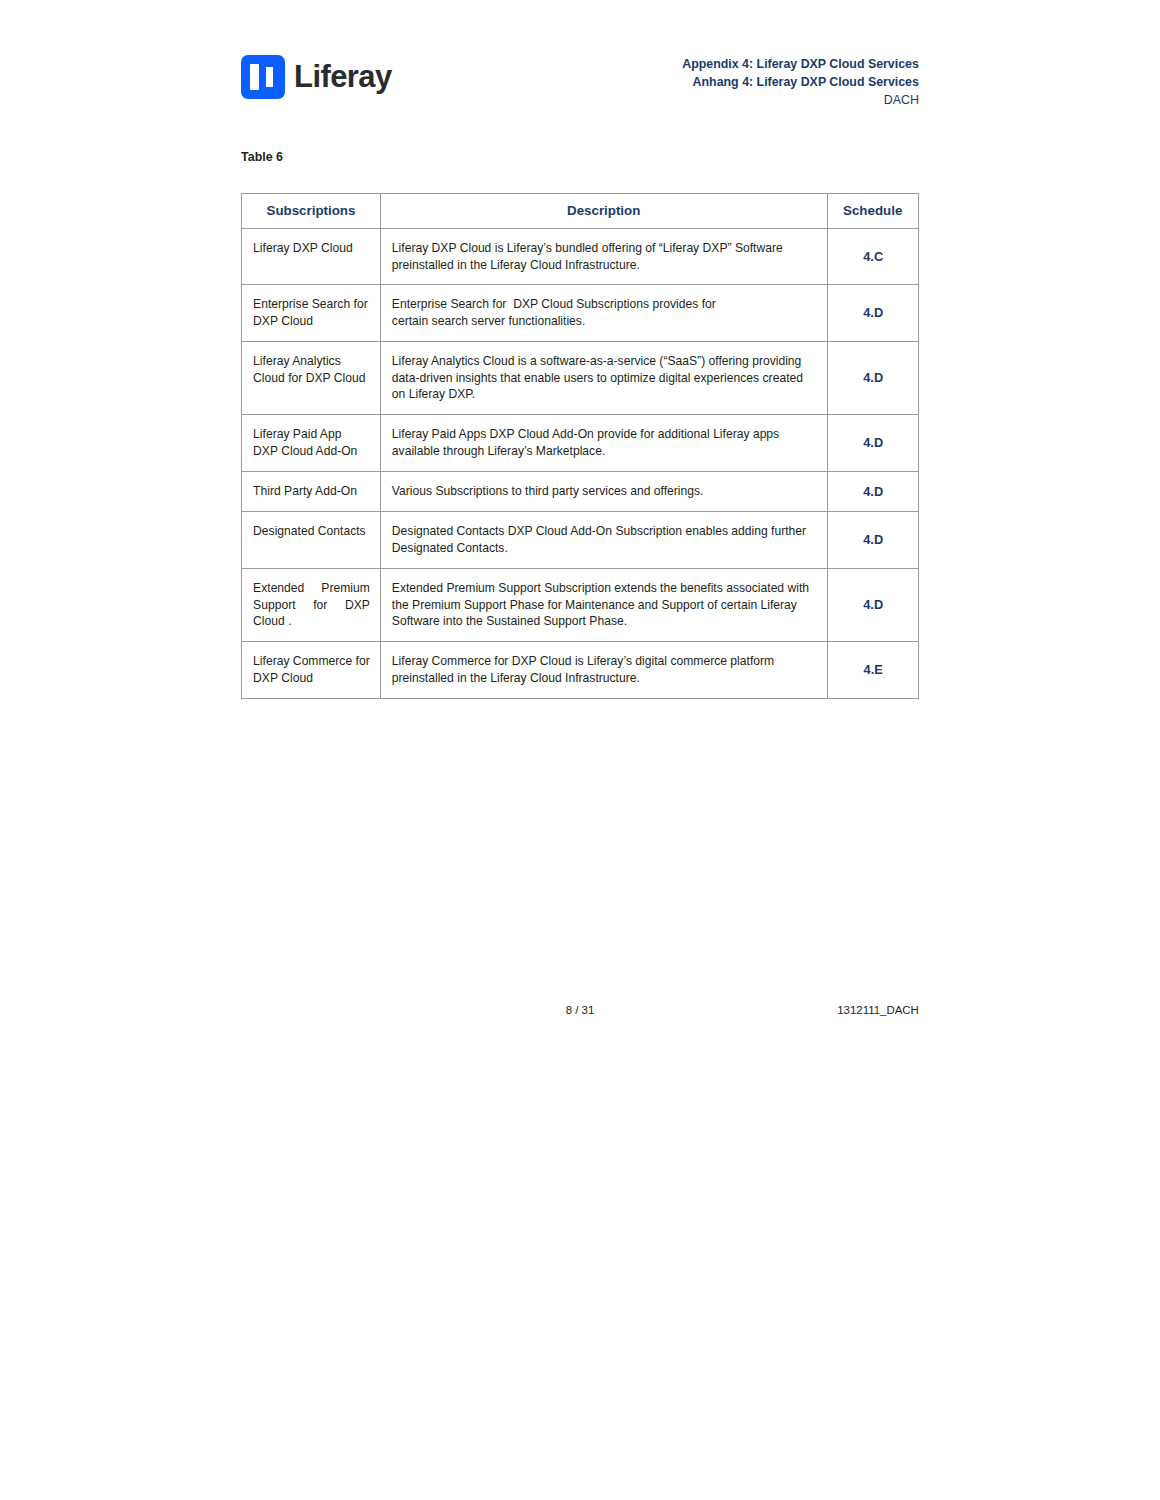Liferay
Appendix 4: Liferay DXP Cloud Services
Anhang 4: Liferay DXP Cloud Services
DACH
Table 6
| Subscriptions | Description | Schedule |
| --- | --- | --- |
| Liferay DXP Cloud | Liferay DXP Cloud is Liferay’s bundled offering of “Liferay DXP” Software preinstalled in the Liferay Cloud Infrastructure. | 4.C |
| Enterprise Search for DXP Cloud | Enterprise Search for DXP Cloud Subscriptions provides for certain search server functionalities. | 4.D |
| Liferay Analytics Cloud for DXP Cloud | Liferay Analytics Cloud is a software-as-a-service (“SaaS”) offering providing data-driven insights that enable users to optimize digital experiences created on Liferay DXP. | 4.D |
| Liferay Paid App DXP Cloud Add-On | Liferay Paid Apps DXP Cloud Add-On provide for additional Liferay apps available through Liferay’s Marketplace. | 4.D |
| Third Party Add-On | Various Subscriptions to third party services and offerings. | 4.D |
| Designated Contacts | Designated Contacts DXP Cloud Add-On Subscription enables adding further Designated Contacts. | 4.D |
| Extended Premium Support for DXP Cloud . | Extended Premium Support Subscription extends the benefits associated with the Premium Support Phase for Maintenance and Support of certain Liferay Software into the Sustained Support Phase. | 4.D |
| Liferay Commerce for DXP Cloud | Liferay Commerce for DXP Cloud is Liferay’s digital commerce platform preinstalled in the Liferay Cloud Infrastructure. | 4.E |
8 / 31
1312111_DACH